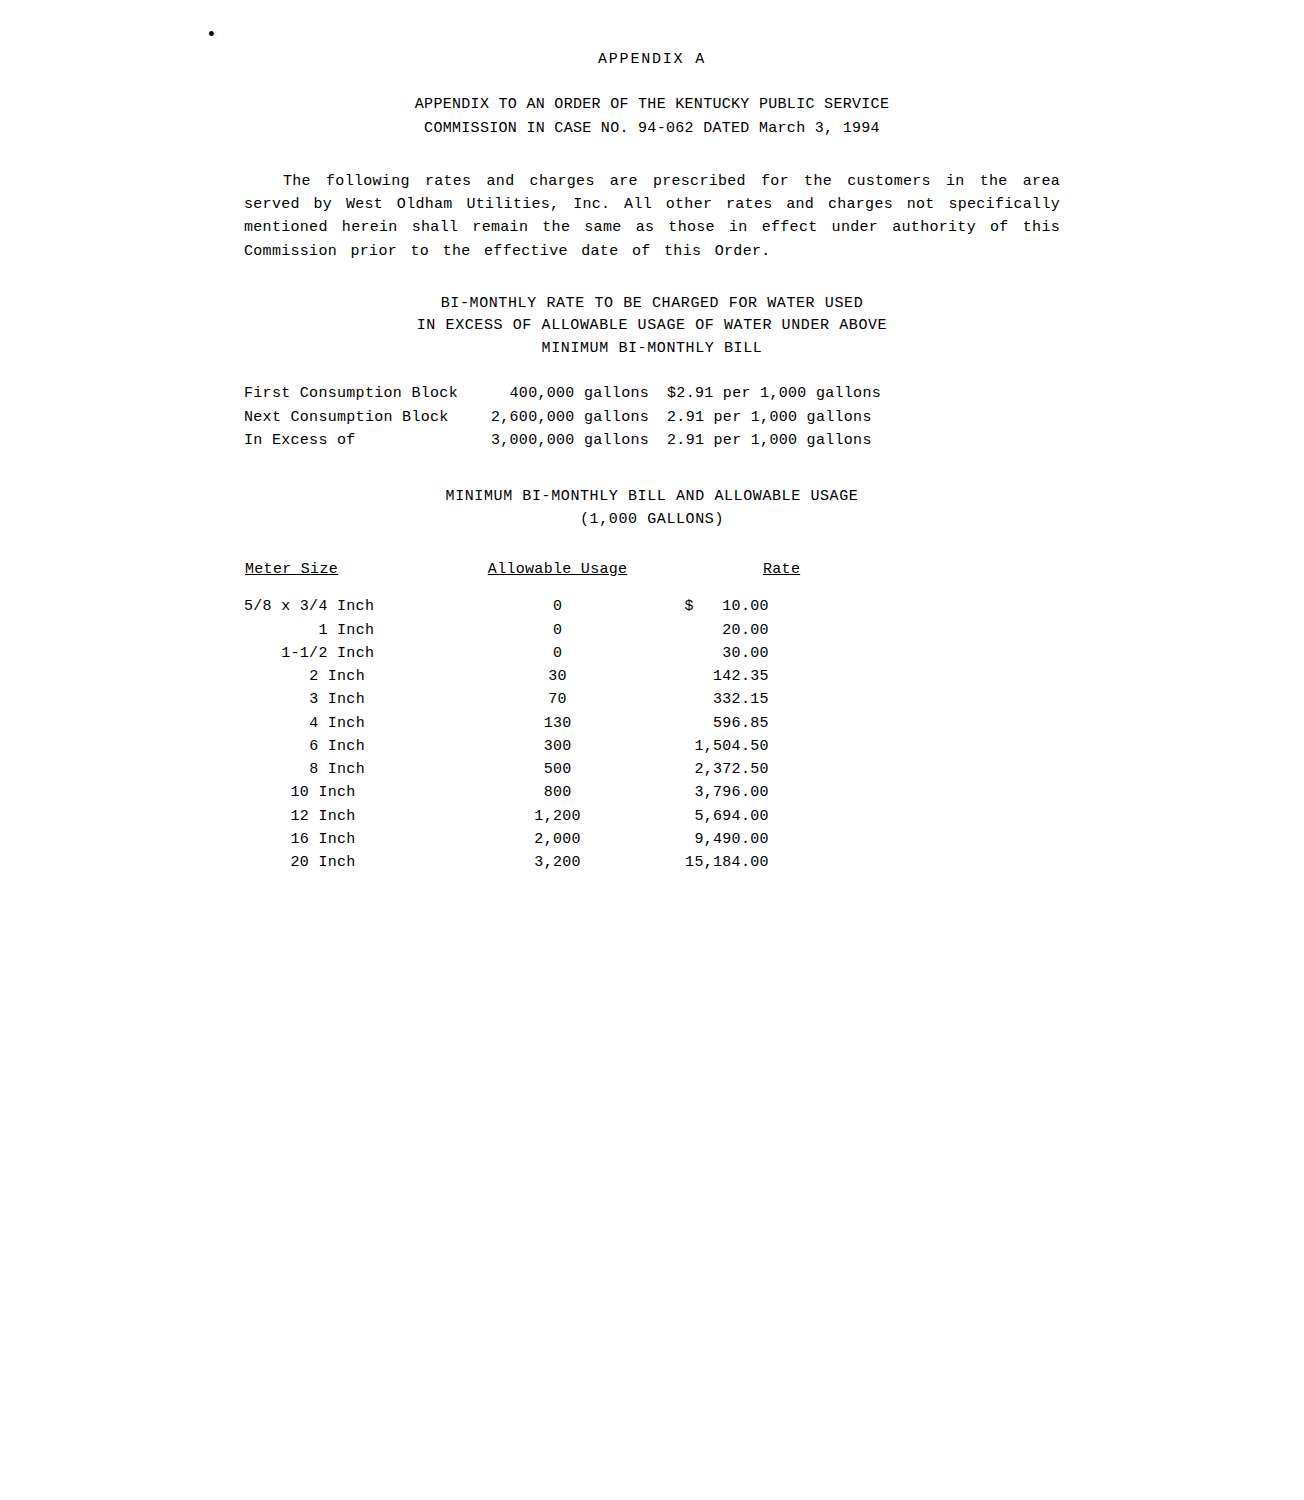•
APPENDIX A
APPENDIX TO AN ORDER OF THE KENTUCKY PUBLIC SERVICE COMMISSION IN CASE NO. 94-062 DATED March 3, 1994
The following rates and charges are prescribed for the customers in the area served by West Oldham Utilities, Inc. All other rates and charges not specifically mentioned herein shall remain the same as those in effect under authority of this Commission prior to the effective date of this Order.
BI-MONTHLY RATE TO BE CHARGED FOR WATER USED IN EXCESS OF ALLOWABLE USAGE OF WATER UNDER ABOVE MINIMUM BI-MONTHLY BILL
| First Consumption Block | 400,000 gallons | $2.91 per 1,000 gallons |
| Next Consumption Block | 2,600,000 gallons | 2.91 per 1,000 gallons |
| In Excess of | 3,000,000 gallons | 2.91 per 1,000 gallons |
MINIMUM BI-MONTHLY BILL AND ALLOWABLE USAGE (1,000 GALLONS)
| Meter Size | Allowable Usage | Rate |
| --- | --- | --- |
| 5/8 x 3/4 Inch | 0 | $ 10.00 |
| 1 Inch | 0 | 20.00 |
| 1-1/2 Inch | 0 | 30.00 |
| 2 Inch | 30 | 142.35 |
| 3 Inch | 70 | 332.15 |
| 4 Inch | 130 | 596.85 |
| 6 Inch | 300 | 1,504.50 |
| 8 Inch | 500 | 2,372.50 |
| 10 Inch | 800 | 3,796.00 |
| 12 Inch | 1,200 | 5,694.00 |
| 16 Inch | 2,000 | 9,490.00 |
| 20 Inch | 3,200 | 15,184.00 |